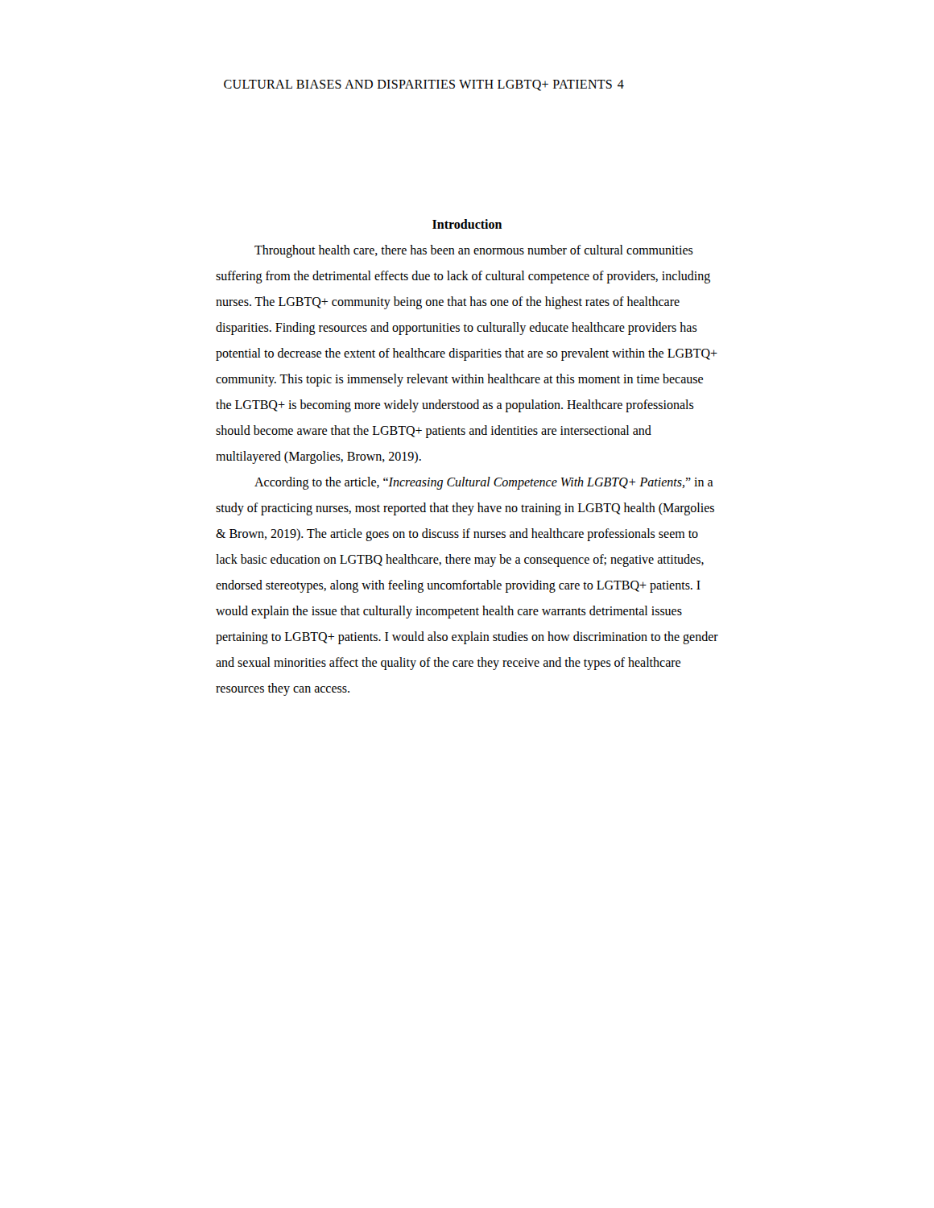Cultural Biases and Disparities with LGBTQ+ Patients 4
Introduction
Throughout health care, there has been an enormous number of cultural communities suffering from the detrimental effects due to lack of cultural competence of providers, including nurses. The LGBTQ+ community being one that has one of the highest rates of healthcare disparities. Finding resources and opportunities to culturally educate healthcare providers has potential to decrease the extent of healthcare disparities that are so prevalent within the LGBTQ+ community. This topic is immensely relevant within healthcare at this moment in time because the LGTBQ+ is becoming more widely understood as a population. Healthcare professionals should become aware that the LGBTQ+ patients and identities are intersectional and multilayered (Margolies, Brown, 2019).
According to the article, “Increasing Cultural Competence With LGBTQ+ Patients,” in a study of practicing nurses, most reported that they have no training in LGBTQ health (Margolies & Brown, 2019). The article goes on to discuss if nurses and healthcare professionals seem to lack basic education on LGTBQ healthcare, there may be a consequence of; negative attitudes, endorsed stereotypes, along with feeling uncomfortable providing care to LGTBQ+ patients. I would explain the issue that culturally incompetent health care warrants detrimental issues pertaining to LGBTQ+ patients. I would also explain studies on how discrimination to the gender and sexual minorities affect the quality of the care they receive and the types of healthcare resources they can access.